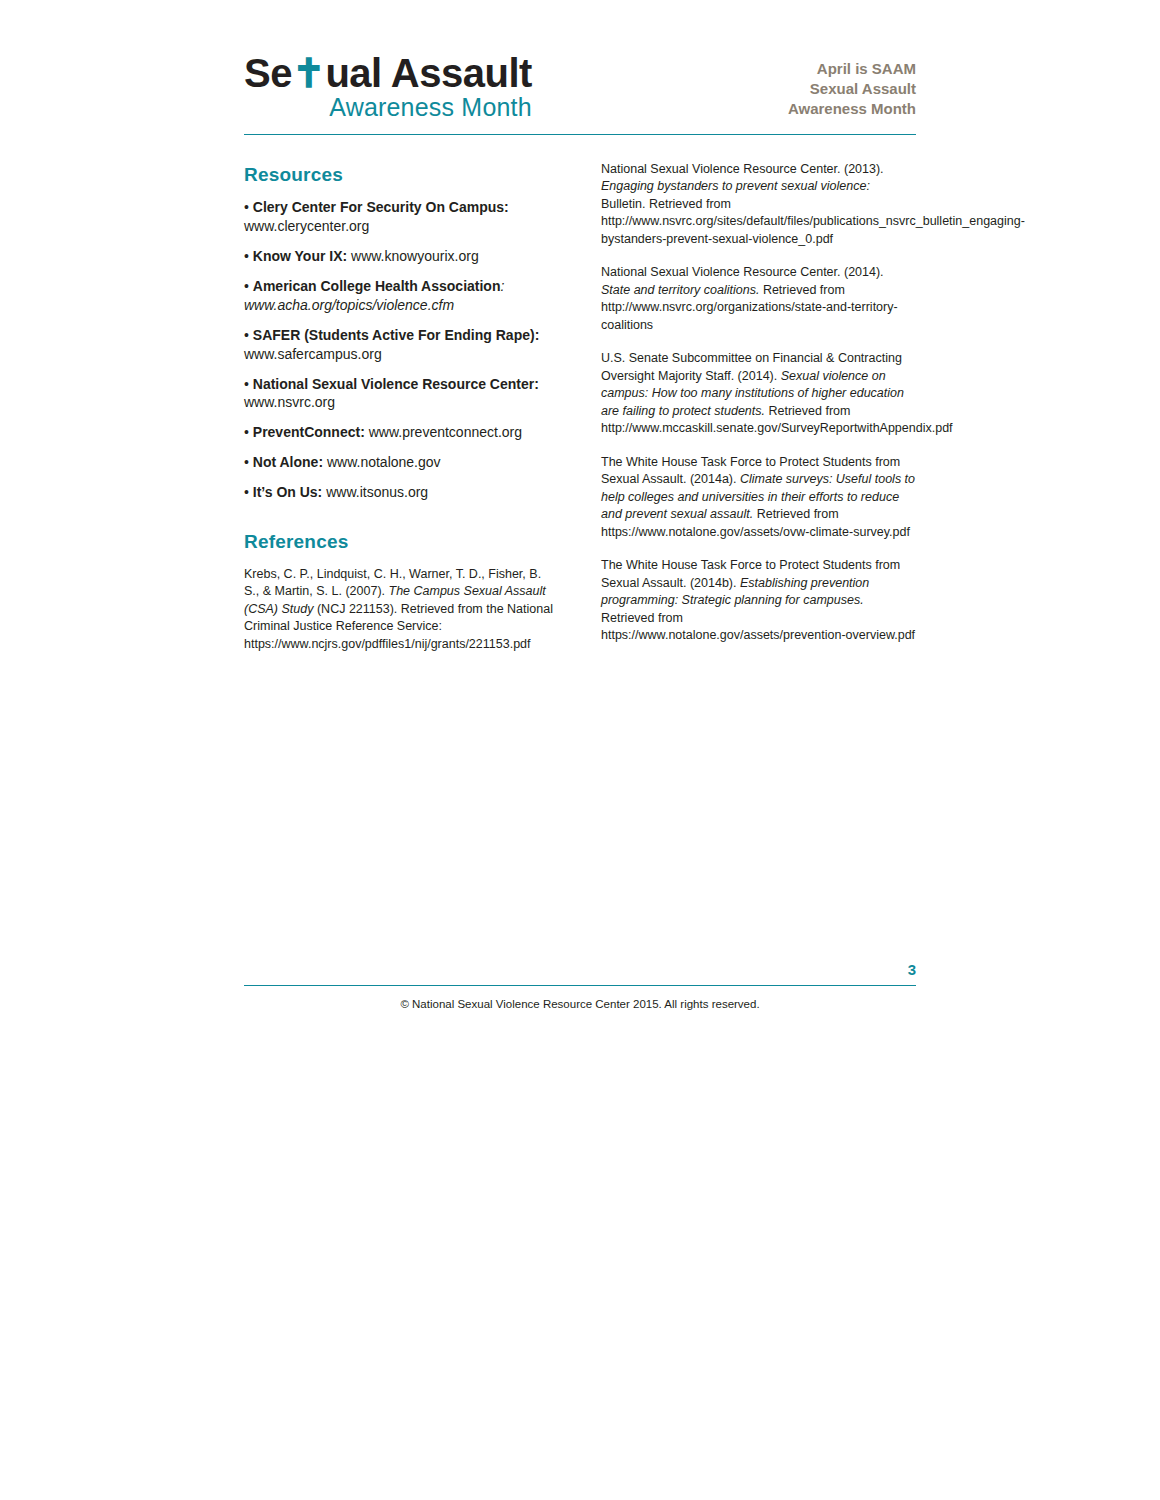Se✝ual Assault
Awareness Month
April is SAAM
Sexual Assault
Awareness Month
Resources
• Clery Center For Security On Campus:
www.clerycenter.org
• Know Your IX: www.knowyourix.org
• American College Health Association:
www.acha.org/topics/violence.cfm
• SAFER (Students Active For Ending Rape):
www.safercampus.org
• National Sexual Violence Resource Center:
www.nsvrc.org
• PreventConnect: www.preventconnect.org
• Not Alone: www.notalone.gov
• It’s On Us: www.itsonus.org
References
Krebs, C. P., Lindquist, C. H., Warner, T. D., Fisher, B. S., & Martin, S. L. (2007). The Campus Sexual Assault (CSA) Study (NCJ 221153). Retrieved from the National Criminal Justice Reference Service: https://www.ncjrs.gov/pdffiles1/nij/grants/221153.pdf
National Sexual Violence Resource Center. (2013). Engaging bystanders to prevent sexual violence: Bulletin. Retrieved from http://www.nsvrc.org/sites/default/files/publications_nsvrc_bulletin_engaging-bystanders-prevent-sexual-violence_0.pdf
National Sexual Violence Resource Center. (2014). State and territory coalitions. Retrieved from http://www.nsvrc.org/organizations/state-and-territory-coalitions
U.S. Senate Subcommittee on Financial & Contracting Oversight Majority Staff. (2014). Sexual violence on campus: How too many institutions of higher education are failing to protect students. Retrieved from http://www.mccaskill.senate.gov/SurveyReportwithAppendix.pdf
The White House Task Force to Protect Students from Sexual Assault. (2014a). Climate surveys: Useful tools to help colleges and universities in their efforts to reduce and prevent sexual assault. Retrieved from https://www.notalone.gov/assets/ovw-climate-survey.pdf
The White House Task Force to Protect Students from Sexual Assault. (2014b). Establishing prevention programming: Strategic planning for campuses. Retrieved from https://www.notalone.gov/assets/prevention-overview.pdf
3
© National Sexual Violence Resource Center 2015. All rights reserved.